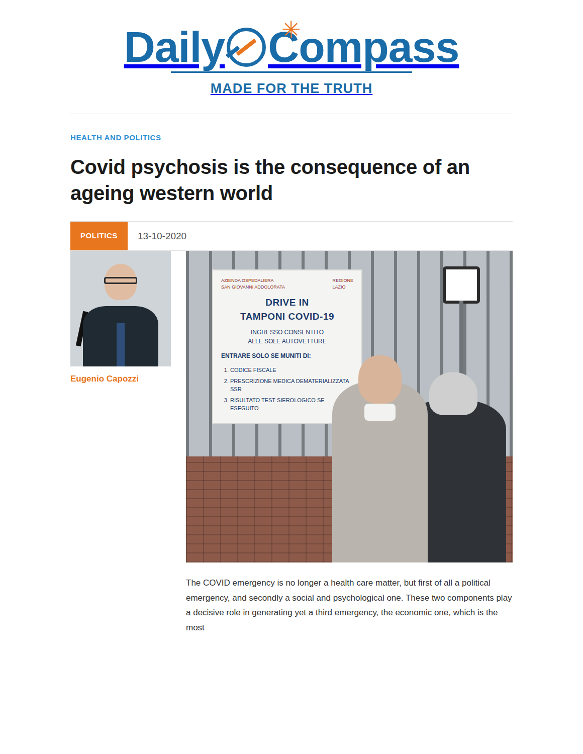✳
Daily Compass
MADE FOR THE TRUTH
Health and Politics
Covid psychosis is the consequence of an ageing western world
Politics
13-10-2020
Eugenio Capozzi
AZIENDA OSPEDALIERA
SAN GIOVANNI ADDOLORATA REGIONE
LAZIO
DRIVE IN
TAMPONI COVID-19
INGRESSO CONSENTITO
ALLE SOLE AUTOVETTURE
ENTRARE SOLO SE MUNITI DI:
CODICE FISCALE
PRESCRIZIONE MEDICA DEMATERIALIZZATA SSR
RISULTATO TEST SIEROLOGICO SE ESEGUITO
The COVID emergency is no longer a health care matter, but first of all a political emergency, and secondly a social and psychological one. These two components play a decisive role in generating yet a third emergency, the economic one, which is the most